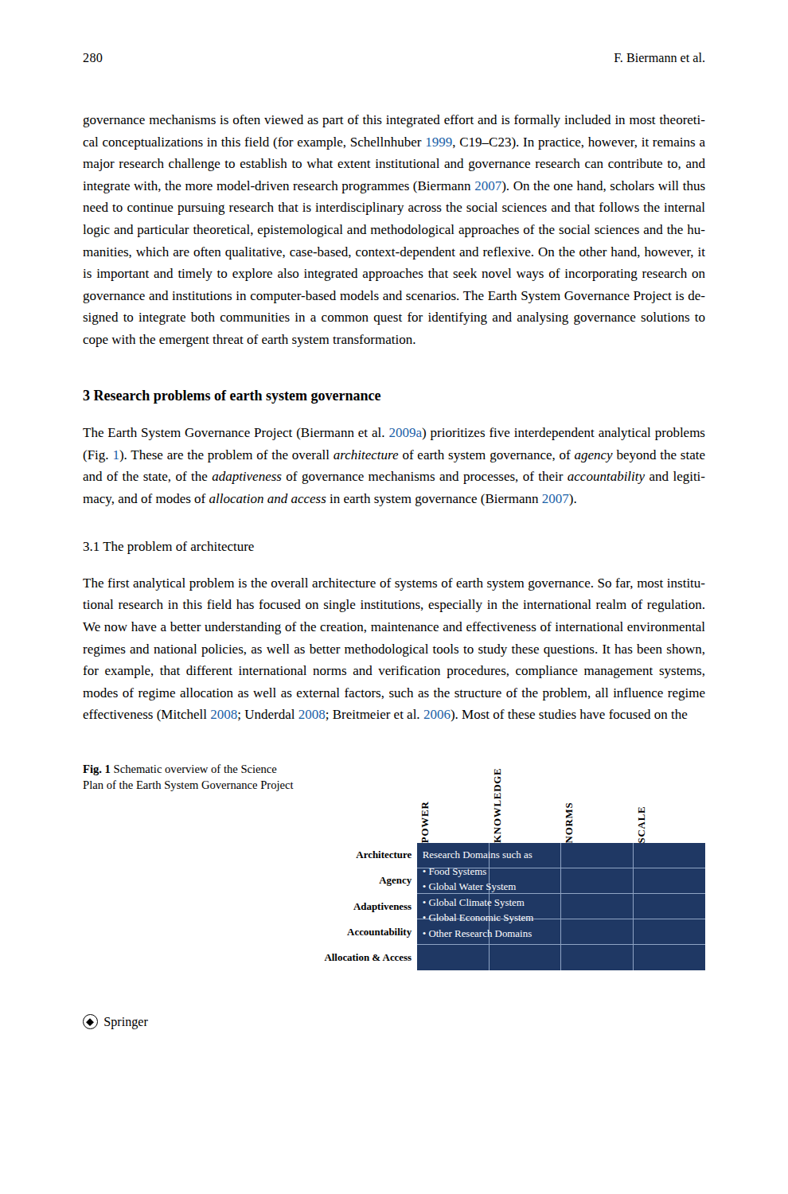280 F. Biermann et al.
governance mechanisms is often viewed as part of this integrated effort and is formally included in most theoretical conceptualizations in this field (for example, Schellnhuber 1999, C19–C23). In practice, however, it remains a major research challenge to establish to what extent institutional and governance research can contribute to, and integrate with, the more model-driven research programmes (Biermann 2007). On the one hand, scholars will thus need to continue pursuing research that is interdisciplinary across the social sciences and that follows the internal logic and particular theoretical, epistemological and methodological approaches of the social sciences and the humanities, which are often qualitative, case-based, context-dependent and reflexive. On the other hand, however, it is important and timely to explore also integrated approaches that seek novel ways of incorporating research on governance and institutions in computer-based models and scenarios. The Earth System Governance Project is designed to integrate both communities in a common quest for identifying and analysing governance solutions to cope with the emergent threat of earth system transformation.
3 Research problems of earth system governance
The Earth System Governance Project (Biermann et al. 2009a) prioritizes five interdependent analytical problems (Fig. 1). These are the problem of the overall architecture of earth system governance, of agency beyond the state and of the state, of the adaptiveness of governance mechanisms and processes, of their accountability and legitimacy, and of modes of allocation and access in earth system governance (Biermann 2007).
3.1 The problem of architecture
The first analytical problem is the overall architecture of systems of earth system governance. So far, most institutional research in this field has focused on single institutions, especially in the international realm of regulation. We now have a better understanding of the creation, maintenance and effectiveness of international environmental regimes and national policies, as well as better methodological tools to study these questions. It has been shown, for example, that different international norms and verification procedures, compliance management systems, modes of regime allocation as well as external factors, such as the structure of the problem, all influence regime effectiveness (Mitchell 2008; Underdal 2008; Breitmeier et al. 2006). Most of these studies have focused on the
Fig. 1 Schematic overview of the Science Plan of the Earth System Governance Project
POWER KNOWLEDGE NORMS SCALE
Architecture
Agency
Adaptiveness
Accountability
Allocation & Access
Research Domains such as
Food Systems
Global Water System
Global Climate System
Global Economic System
Other Research Domains
Springer